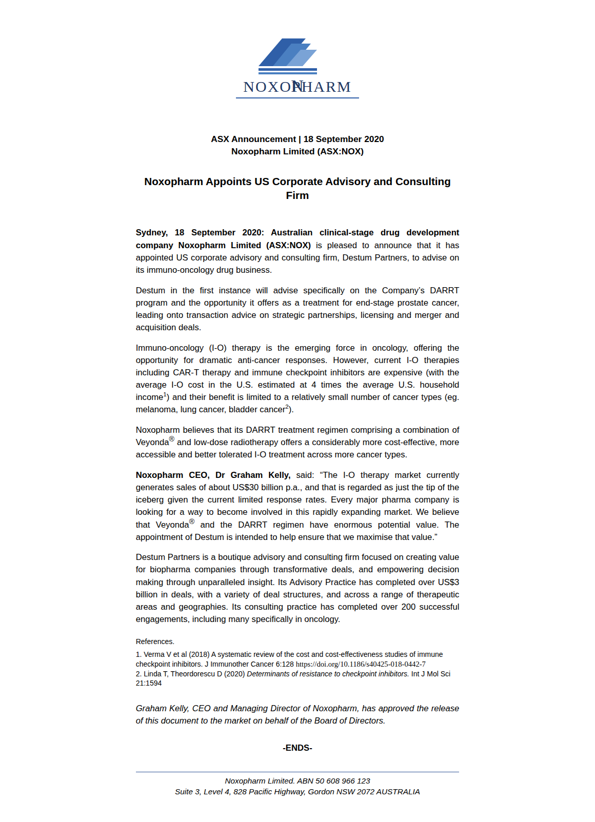N placeholder NOXOPHARM
ASX Announcement | 18 September 2020
Noxopharm Limited (ASX:NOX)
Noxopharm Appoints US Corporate Advisory and Consulting Firm
Sydney, 18 September 2020: Australian clinical-stage drug development company Noxopharm Limited (ASX:NOX) is pleased to announce that it has appointed US corporate advisory and consulting firm, Destum Partners, to advise on its immuno-oncology drug business.
Destum in the first instance will advise specifically on the Company’s DARRT program and the opportunity it offers as a treatment for end-stage prostate cancer, leading onto transaction advice on strategic partnerships, licensing and merger and acquisition deals.
Immuno-oncology (I-O) therapy is the emerging force in oncology, offering the opportunity for dramatic anti-cancer responses. However, current I-O therapies including CAR-T therapy and immune checkpoint inhibitors are expensive (with the average I-O cost in the U.S. estimated at 4 times the average U.S. household income1) and their benefit is limited to a relatively small number of cancer types (eg. melanoma, lung cancer, bladder cancer2).
Noxopharm believes that its DARRT treatment regimen comprising a combination of Veyonda® and low-dose radiotherapy offers a considerably more cost-effective, more accessible and better tolerated I-O treatment across more cancer types.
Noxopharm CEO, Dr Graham Kelly, said: “The I-O therapy market currently generates sales of about US$30 billion p.a., and that is regarded as just the tip of the iceberg given the current limited response rates. Every major pharma company is looking for a way to become involved in this rapidly expanding market. We believe that Veyonda® and the DARRT regimen have enormous potential value. The appointment of Destum is intended to help ensure that we maximise that value.”
Destum Partners is a boutique advisory and consulting firm focused on creating value for biopharma companies through transformative deals, and empowering decision making through unparalleled insight. Its Advisory Practice has completed over US$3 billion in deals, with a variety of deal structures, and across a range of therapeutic areas and geographies. Its consulting practice has completed over 200 successful engagements, including many specifically in oncology.
References.
1. Verma V et al (2018) A systematic review of the cost and cost-effectiveness studies of immune checkpoint inhibitors. J Immunother Cancer 6:128 https://doi.org/10.1186/s40425-018-0442-7
2. Linda T, Theordorescu D (2020) Determinants of resistance to checkpoint inhibitors. Int J Mol Sci 21:1594
Graham Kelly, CEO and Managing Director of Noxopharm, has approved the release of this document to the market on behalf of the Board of Directors.
-ENDS-
Noxopharm Limited. ABN 50 608 966 123
Suite 3, Level 4, 828 Pacific Highway, Gordon NSW 2072 AUSTRALIA